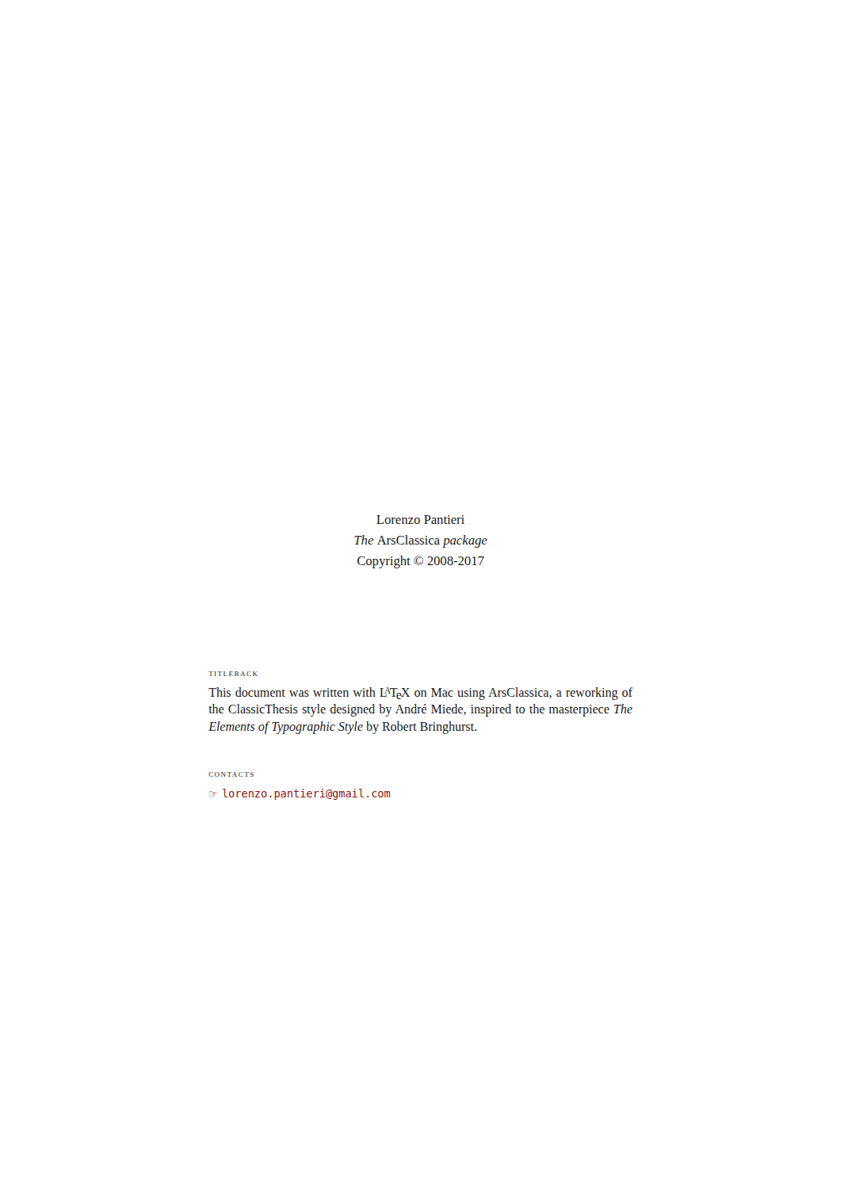Lorenzo Pantieri
The ArsClassica package
Copyright © 2008-2017
Titleback
This document was written with La Te X on Mac using ArsClassica, a reworking of the ClassicThesis style designed by André Miede, inspired to the masterpiece The Elements of Typographic Style by Robert Bringhurst.
Contacts
☞ lorenzo.pantieri@gmail.com